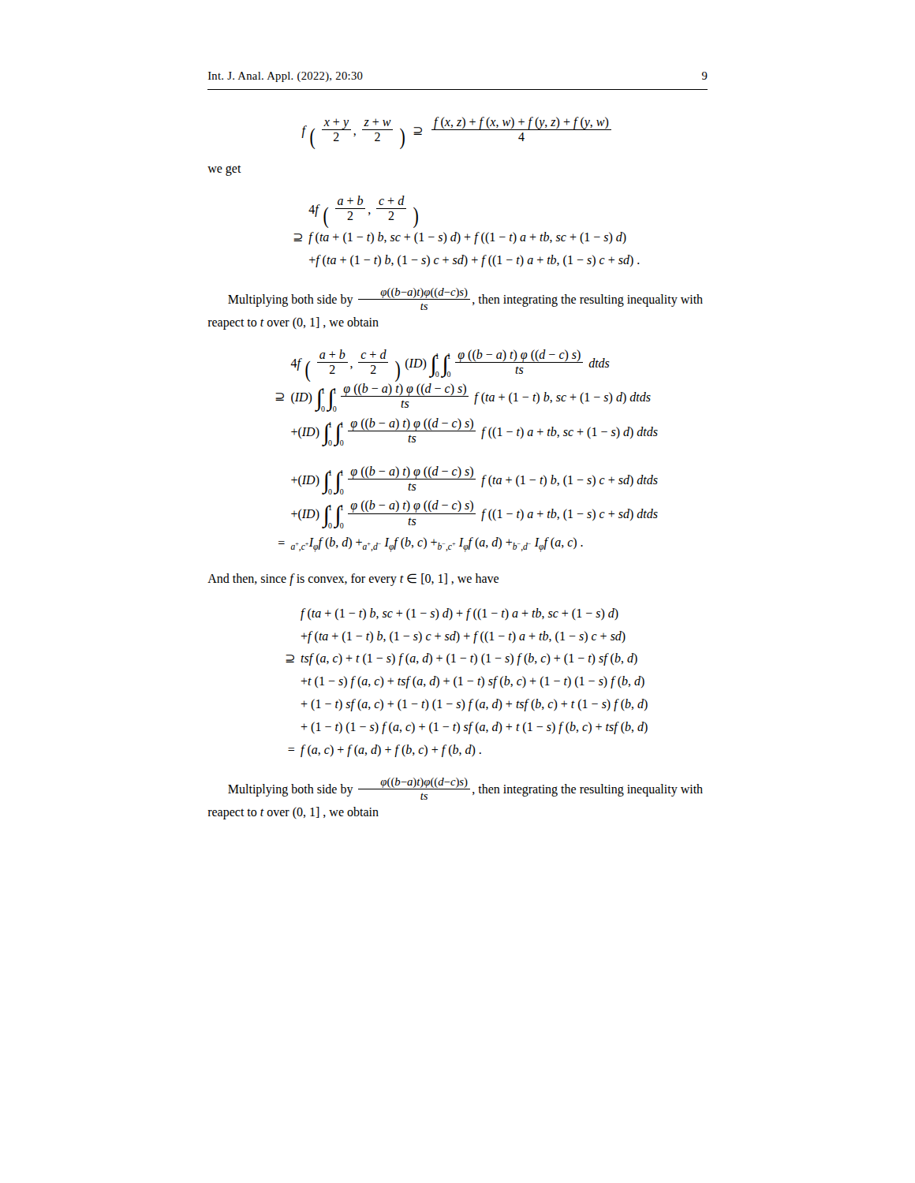Int. J. Anal. Appl. (2022), 20:30 9
f ( x + y 2, z + w 2 ) ⊇ f (x, z) + f (x, w) + f (y, z) + f (y, w) 4
we get
| | 4 f ( a + b 2 , c + d 2 ) |
| ⊇ | f ( ta + (1 − t ) b , sc + (1 − s ) d ) + f ((1 − t ) a + tb , sc + (1 − s ) d ) |
| | + f ( ta + (1 − t ) b , (1 − s ) c + sd ) + f ((1 − t ) a + tb , (1 − s ) c + sd ) . |
Multiplying both side by φ((b−a)t)φ((d−c)s) ts, then integrating the resulting inequality with reapect to t over (0, 1] , we obtain
| | 4 f ( a + b 2 , c + d 2 ) ( ID ) ∫ 1 0 ∫ 1 0 φ (( b − a ) t ) φ (( d − c ) s ) ts dtds |
| ⊇ | ( ID ) ∫ 1 0 ∫ 1 0 φ (( b − a ) t ) φ (( d − c ) s ) ts f ( ta + (1 − t ) b , sc + (1 − s ) d ) dtds |
| | +( ID ) ∫ 1 0 ∫ 1 0 φ (( b − a ) t ) φ (( d − c ) s ) ts f ((1 − t ) a + tb , sc + (1 − s ) d ) dtds |
| | +( ID ) ∫ 1 0 ∫ 1 0 φ (( b − a ) t ) φ (( d − c ) s ) ts f ( ta + (1 − t ) b , (1 − s ) c + sd ) dtds |
| | +( ID ) ∫ 1 0 ∫ 1 0 φ (( b − a ) t ) φ (( d − c ) s ) ts f ((1 − t ) a + tb , (1 − s ) c + sd ) dtds |
| = | a + , c + I φ f ( b , d ) + a + , d − I φ f ( b , c ) + b − , c + I φ f ( a , d ) + b − , d − I φ f ( a , c ) . |
And then, since f is convex, for every t ∈ [0, 1] , we have
| | f ( ta + (1 − t ) b , sc + (1 − s ) d ) + f ((1 − t ) a + tb , sc + (1 − s ) d ) |
| | + f ( ta + (1 − t ) b , (1 − s ) c + sd ) + f ((1 − t ) a + tb , (1 − s ) c + sd ) |
| ⊇ | tsf ( a , c ) + t (1 − s ) f ( a , d ) + (1 − t ) (1 − s ) f ( b , c ) + (1 − t ) sf ( b , d ) |
| | + t (1 − s ) f ( a , c ) + tsf ( a , d ) + (1 − t ) sf ( b , c ) + (1 − t ) (1 − s ) f ( b , d ) |
| | + (1 − t ) sf ( a , c ) + (1 − t ) (1 − s ) f ( a , d ) + tsf ( b , c ) + t (1 − s ) f ( b , d ) |
| | + (1 − t ) (1 − s ) f ( a , c ) + (1 − t ) sf ( a , d ) + t (1 − s ) f ( b , c ) + tsf ( b , d ) |
| = | f ( a , c ) + f ( a , d ) + f ( b , c ) + f ( b , d ) . |
Multiplying both side by φ((b−a)t)φ((d−c)s) ts, then integrating the resulting inequality with reapect to t over (0, 1] , we obtain